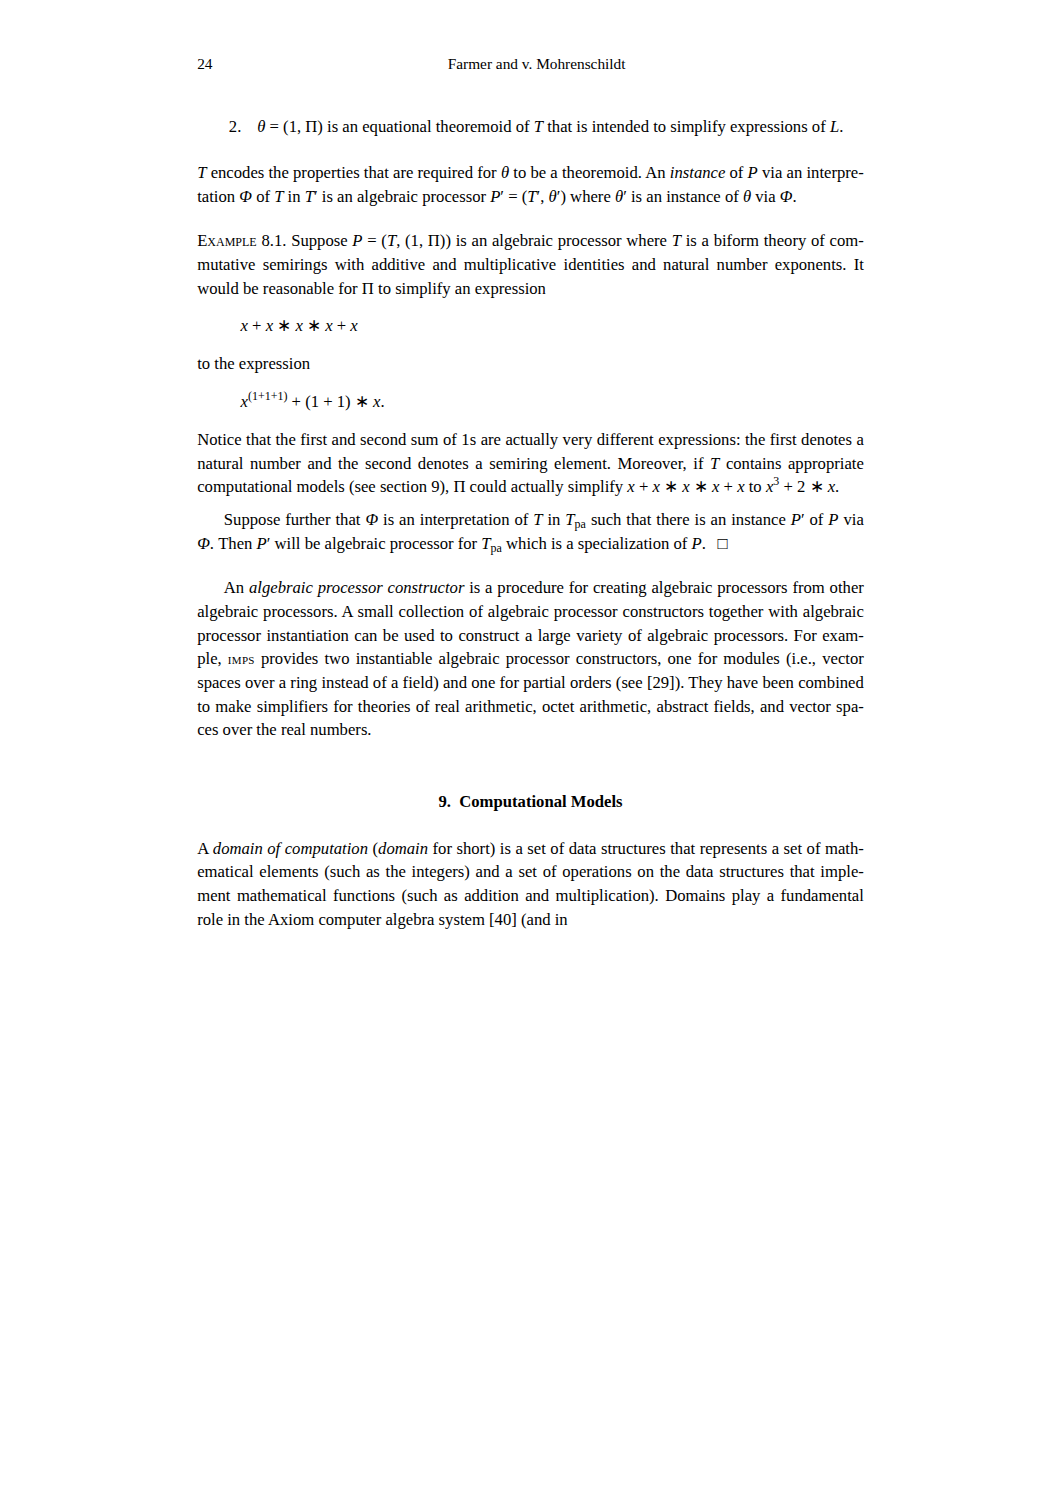24 Farmer and v. Mohrenschildt
2. θ = (1, Π) is an equational theoremoid of T that is intended to simplify expressions of L.
T encodes the properties that are required for θ to be a theoremoid. An instance of P via an interpretation Φ of T in T′ is an algebraic processor P′ = (T′, θ′) where θ′ is an instance of θ via Φ.
Example 8.1. Suppose P = (T, (1, Π)) is an algebraic processor where T is a biform theory of commutative semirings with additive and multiplicative identities and natural number exponents. It would be reasonable for Π to simplify an expression
x + x ∗ x ∗ x + x
to the expression
x(1+1+1) + (1 + 1) ∗ x.
Notice that the first and second sum of 1s are actually very different expressions: the first denotes a natural number and the second denotes a semiring element. Moreover, if T contains appropriate computational models (see section 9), Π could actually simplify x + x ∗ x ∗ x + x to x3 + 2 ∗ x.
Suppose further that Φ is an interpretation of T in Tpa such that there is an instance P′ of P via Φ. Then P′ will be algebraic processor for Tpa which is a specialization of P. □
An algebraic processor constructor is a procedure for creating algebraic processors from other algebraic processors. A small collection of algebraic processor constructors together with algebraic processor instantiation can be used to construct a large variety of algebraic processors. For example, imps provides two instantiable algebraic processor constructors, one for modules (i.e., vector spaces over a ring instead of a field) and one for partial orders (see [29]). They have been combined to make simplifiers for theories of real arithmetic, octet arithmetic, abstract fields, and vector spaces over the real numbers.
9. Computational Models
A domain of computation (domain for short) is a set of data structures that represents a set of mathematical elements (such as the integers) and a set of operations on the data structures that implement mathematical functions (such as addition and multiplication). Domains play a fundamental role in the Axiom computer algebra system [40] (and in